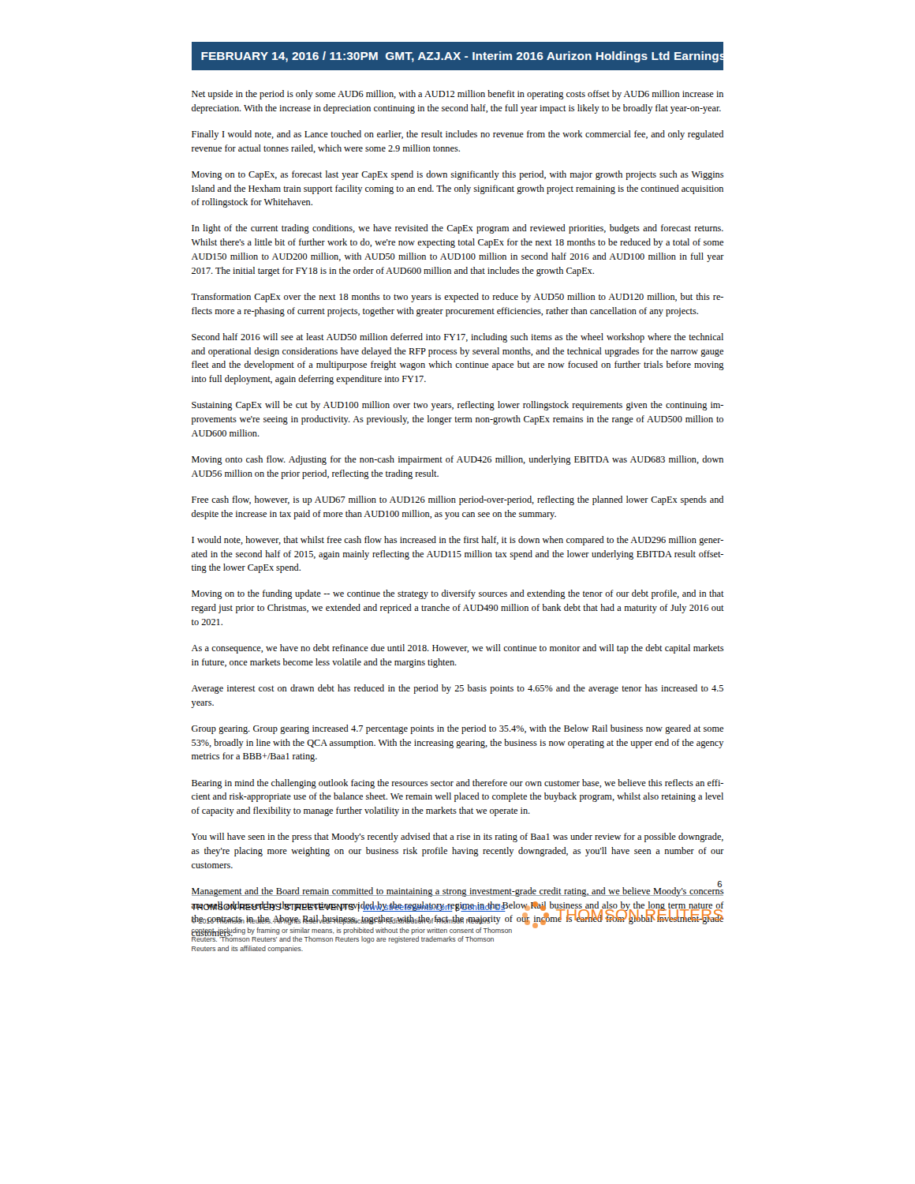FEBRUARY 14, 2016 / 11:30PM GMT, AZJ.AX - Interim 2016 Aurizon Holdings Ltd Earnings Call
Net upside in the period is only some AUD6 million, with a AUD12 million benefit in operating costs offset by AUD6 million increase in depreciation. With the increase in depreciation continuing in the second half, the full year impact is likely to be broadly flat year-on-year.
Finally I would note, and as Lance touched on earlier, the result includes no revenue from the work commercial fee, and only regulated revenue for actual tonnes railed, which were some 2.9 million tonnes.
Moving on to CapEx, as forecast last year CapEx spend is down significantly this period, with major growth projects such as Wiggins Island and the Hexham train support facility coming to an end. The only significant growth project remaining is the continued acquisition of rollingstock for Whitehaven.
In light of the current trading conditions, we have revisited the CapEx program and reviewed priorities, budgets and forecast returns. Whilst there's a little bit of further work to do, we're now expecting total CapEx for the next 18 months to be reduced by a total of some AUD150 million to AUD200 million, with AUD50 million to AUD100 million in second half 2016 and AUD100 million in full year 2017. The initial target for FY18 is in the order of AUD600 million and that includes the growth CapEx.
Transformation CapEx over the next 18 months to two years is expected to reduce by AUD50 million to AUD120 million, but this reflects more a re-phasing of current projects, together with greater procurement efficiencies, rather than cancellation of any projects.
Second half 2016 will see at least AUD50 million deferred into FY17, including such items as the wheel workshop where the technical and operational design considerations have delayed the RFP process by several months, and the technical upgrades for the narrow gauge fleet and the development of a multipurpose freight wagon which continue apace but are now focused on further trials before moving into full deployment, again deferring expenditure into FY17.
Sustaining CapEx will be cut by AUD100 million over two years, reflecting lower rollingstock requirements given the continuing improvements we're seeing in productivity. As previously, the longer term non-growth CapEx remains in the range of AUD500 million to AUD600 million.
Moving onto cash flow. Adjusting for the non-cash impairment of AUD426 million, underlying EBITDA was AUD683 million, down AUD56 million on the prior period, reflecting the trading result.
Free cash flow, however, is up AUD67 million to AUD126 million period-over-period, reflecting the planned lower CapEx spends and despite the increase in tax paid of more than AUD100 million, as you can see on the summary.
I would note, however, that whilst free cash flow has increased in the first half, it is down when compared to the AUD296 million generated in the second half of 2015, again mainly reflecting the AUD115 million tax spend and the lower underlying EBITDA result offsetting the lower CapEx spend.
Moving on to the funding update -- we continue the strategy to diversify sources and extending the tenor of our debt profile, and in that regard just prior to Christmas, we extended and repriced a tranche of AUD490 million of bank debt that had a maturity of July 2016 out to 2021.
As a consequence, we have no debt refinance due until 2018. However, we will continue to monitor and will tap the debt capital markets in future, once markets become less volatile and the margins tighten.
Average interest cost on drawn debt has reduced in the period by 25 basis points to 4.65% and the average tenor has increased to 4.5 years.
Group gearing. Group gearing increased 4.7 percentage points in the period to 35.4%, with the Below Rail business now geared at some 53%, broadly in line with the QCA assumption. With the increasing gearing, the business is now operating at the upper end of the agency metrics for a BBB+/Baa1 rating.
Bearing in mind the challenging outlook facing the resources sector and therefore our own customer base, we believe this reflects an efficient and risk-appropriate use of the balance sheet. We remain well placed to complete the buyback program, whilst also retaining a level of capacity and flexibility to manage further volatility in the markets that we operate in.
You will have seen in the press that Moody's recently advised that a rise in its rating of Baa1 was under review for a possible downgrade, as they're placing more weighting on our business risk profile having recently downgraded, as you'll have seen a number of our customers.
Management and the Board remain committed to maintaining a strong investment-grade credit rating, and we believe Moody's concerns are well addressed by the protections provided by the regulatory regime in the Below Rail business and also by the long term nature of the contracts in the Above Rail business, together with the fact the majority of our income is earned from global investment-grade customers.
6
THOMSON REUTERS STREETEVENTS|www.streetevents.com|Contact Us
© 2016 Thomson Reuters. All rights reserved. Republication or redistribution of Thomson Reuters content, including by framing or similar means, is prohibited without the prior written consent of Thomson Reuters. 'Thomson Reuters' and the Thomson Reuters logo are registered trademarks of Thomson Reuters and its affiliated companies.
THOMSON REUTERS